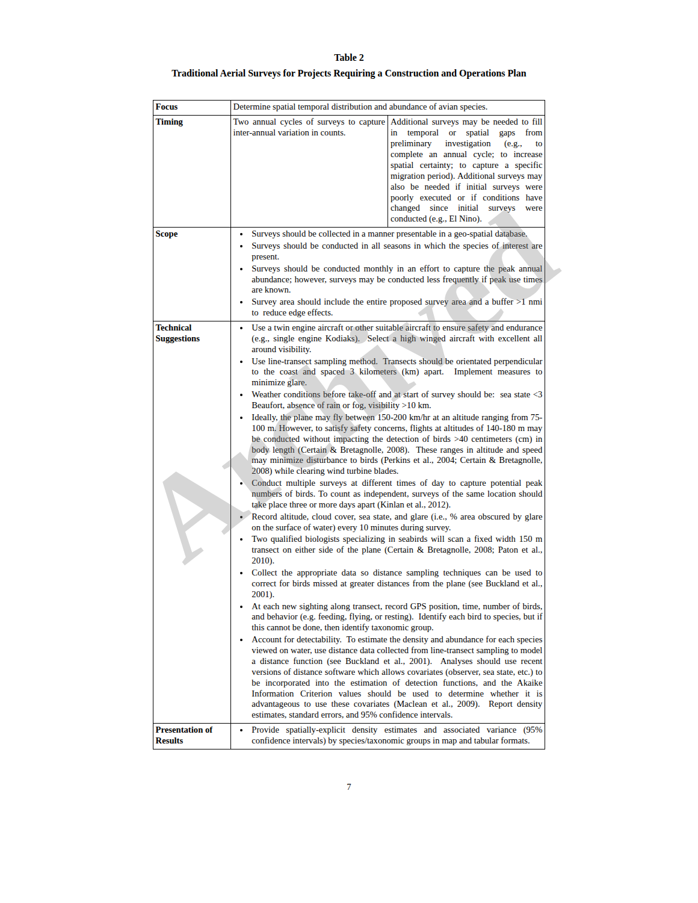Archived
Table 2
Traditional Aerial Surveys for Projects Requiring a Construction and Operations Plan
| Focus | Determine spatial temporal distribution and abundance of avian species. |
| Timing | Two annual cycles of surveys to capture inter-annual variation in counts. | Additional surveys may be needed to fill in temporal or spatial gaps from preliminary investigation (e.g., to complete an annual cycle; to increase spatial certainty; to capture a specific migration period). Additional surveys may also be needed if initial surveys were poorly executed or if conditions have changed since initial surveys were conducted (e.g., El Nino). |
| Scope | Surveys should be collected in a manner presentable in a geo-spatial database. Surveys should be conducted in all seasons in which the species of interest are present. Surveys should be conducted monthly in an effort to capture the peak annual abundance; however, surveys may be conducted less frequently if peak use times are known. Survey area should include the entire proposed survey area and a buffer >1 nmi to reduce edge effects. |
| Technical Suggestions | Use a twin engine aircraft or other suitable aircraft to ensure safety and endurance (e.g., single engine Kodiaks). Select a high winged aircraft with excellent all around visibility. Use line-transect sampling method. Transects should be orientated perpendicular to the coast and spaced 3 kilometers (km) apart. Implement measures to minimize glare. Weather conditions before take-off and at start of survey should be: sea state <3 Beaufort, absence of rain or fog, visibility >10 km. Ideally, the plane may fly between 150-200 km/hr at an altitude ranging from 75-100 m. However, to satisfy safety concerns, flights at altitudes of 140-180 m may be conducted without impacting the detection of birds >40 centimeters (cm) in body length (Certain & Bretagnolle, 2008). These ranges in altitude and speed may minimize disturbance to birds (Perkins et al., 2004; Certain & Bretagnolle, 2008) while clearing wind turbine blades. Conduct multiple surveys at different times of day to capture potential peak numbers of birds. To count as independent, surveys of the same location should take place three or more days apart (Kinlan et al., 2012). Record altitude, cloud cover, sea state, and glare (i.e., % area obscured by glare on the surface of water) every 10 minutes during survey. Two qualified biologists specializing in seabirds will scan a fixed width 150 m transect on either side of the plane (Certain & Bretagnolle, 2008; Paton et al., 2010). Collect the appropriate data so distance sampling techniques can be used to correct for birds missed at greater distances from the plane (see Buckland et al., 2001). At each new sighting along transect, record GPS position, time, number of birds, and behavior (e.g. feeding, flying, or resting). Identify each bird to species, but if this cannot be done, then identify taxonomic group. Account for detectability. To estimate the density and abundance for each species viewed on water, use distance data collected from line-transect sampling to model a distance function (see Buckland et al., 2001). Analyses should use recent versions of distance software which allows covariates (observer, sea state, etc.) to be incorporated into the estimation of detection functions, and the Akaike Information Criterion values should be used to determine whether it is advantageous to use these covariates (Maclean et al., 2009). Report density estimates, standard errors, and 95% confidence intervals. |
| Presentation of Results | Provide spatially-explicit density estimates and associated variance (95% confidence intervals) by species/taxonomic groups in map and tabular formats. |
7